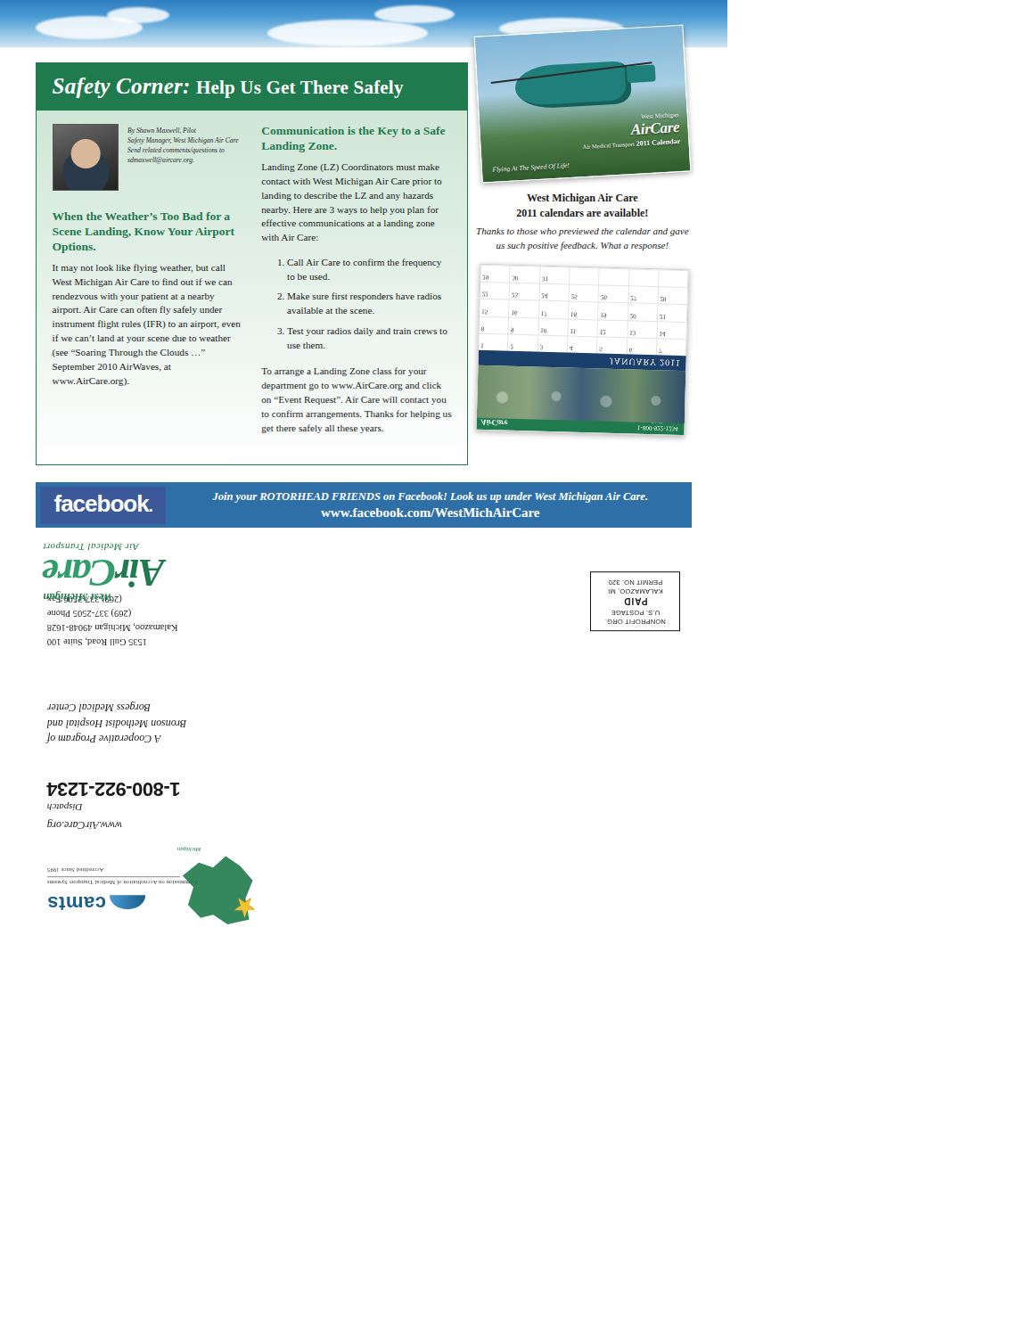West Michigan AirCare Air Medical Transport 2011 Calendar
Flying At The Speed Of Life!
West Michigan Air Care
2011 calendars are available! Thanks to those who previewed the calendar and gave us such positive feedback. What a response!
AirCare 1-800-922-1234
www.AirCare.org
1
2
3
4
5
6
7
8
9
10
11
12
13
14
15
16
17
18
19
20
21
22
23
24
25
26
27
28
29
30
31
JANUARY 2011
Safety Corner: Help Us Get There Safely
By Shawn Maxwell, Pilot
Safety Manager, West Michigan Air Care
Send related comments/questions to
sdmaxwell@aircare.org.
When the Weather’s Too Bad for a Scene Landing, Know Your Airport Options.
It may not look like flying weather, but call West Michigan Air Care to find out if we can rendezvous with your patient at a nearby airport. Air Care can often fly safely under instrument flight rules (IFR) to an airport, even if we can’t land at your scene due to weather (see “Soaring Through the Clouds …” September 2010 AirWaves, at www.AirCare.org).
Communication is the Key to a Safe Landing Zone.
Landing Zone (LZ) Coordinators must make contact with West Michigan Air Care prior to landing to describe the LZ and any hazards nearby. Here are 3 ways to help you plan for effective communications at a landing zone with Air Care:
Call Air Care to confirm the frequency to be used.
Make sure first responders have radios available at the scene.
Test your radios daily and train crews to use them.
To arrange a Landing Zone class for your department go to www.AirCare.org and click on “Event Request”. Air Care will contact you to confirm arrangements. Thanks for helping us get there safely all these years.
facebook.
Join your ROTORHEAD FRIENDS on Facebook! Look us up under West Michigan Air Care.
www.facebook.com/WestMichAirCare
camts
Commission on Accreditation of Medical Transport Systems Accredited Since 1995
★
Michigan
www.AirCare.org
Dispatch
1-800-922-1234
A Cooperative Program of
Bronson Methodist Hospital and
Borgess Medical Center
1535 Gull Road, Suite 100
Kalamazoo, Michigan 49048-1628
(269) 337-2505 Phone
(269) 337-2506 Fax
West Michigan
AirCare
Air Medical Transport
NONPROFIT ORG.
U.S. POSTAGE
PAID
KALAMAZOO, MI
PERMIT NO. 320